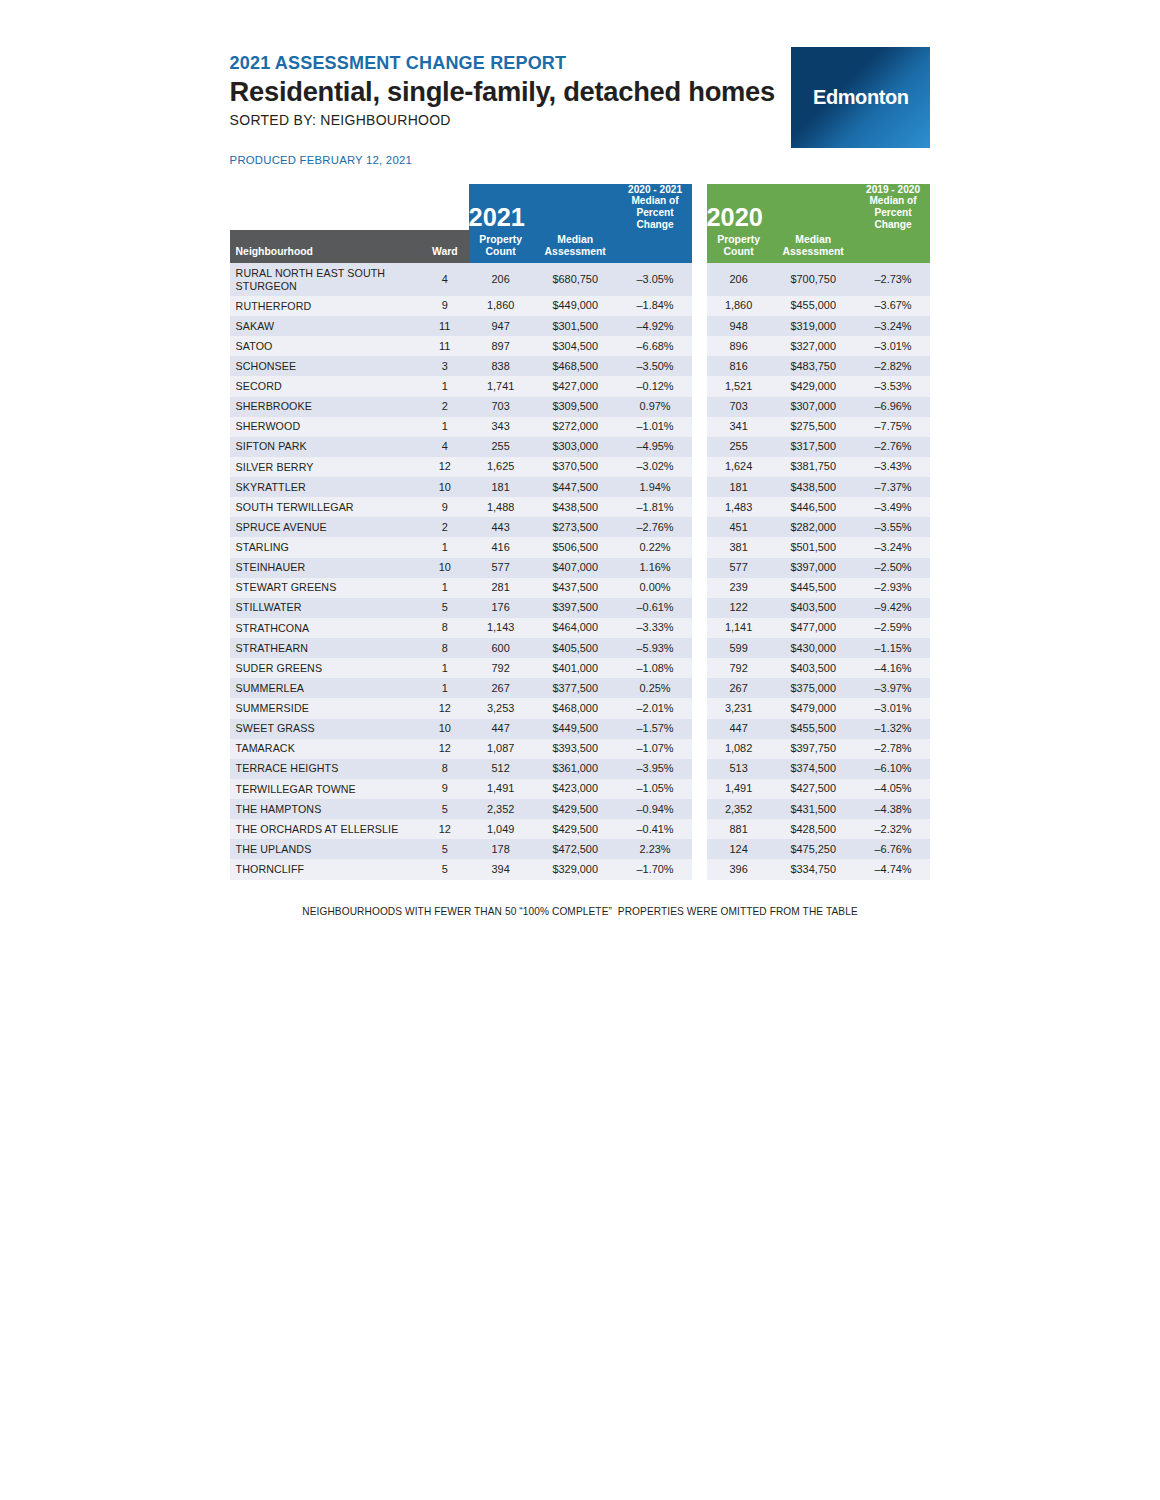2021 ASSESSMENT CHANGE REPORT
Residential, single-family, detached homes
SORTED BY: NEIGHBOURHOOD
PRODUCED FEBRUARY 12, 2021
Edmonton
| | | 2021 | 2020 - 2021 Median of Percent Change | | 2020 | 2019 - 2020 Median of Percent Change |
| --- | --- | --- | --- | --- | --- | --- |
| Neighbourhood | Ward | Property Count | Median Assessment | | | Property Count | Median Assessment | |
| RURAL NORTH EAST SOUTH STURGEON | 4 | 206 | $680,750 | –3.05% | | 206 | $700,750 | –2.73% |
| RUTHERFORD | 9 | 1,860 | $449,000 | –1.84% | | 1,860 | $455,000 | –3.67% |
| SAKAW | 11 | 947 | $301,500 | –4.92% | | 948 | $319,000 | –3.24% |
| SATOO | 11 | 897 | $304,500 | –6.68% | | 896 | $327,000 | –3.01% |
| SCHONSEE | 3 | 838 | $468,500 | –3.50% | | 816 | $483,750 | –2.82% |
| SECORD | 1 | 1,741 | $427,000 | –0.12% | | 1,521 | $429,000 | –3.53% |
| SHERBROOKE | 2 | 703 | $309,500 | 0.97% | | 703 | $307,000 | –6.96% |
| SHERWOOD | 1 | 343 | $272,000 | –1.01% | | 341 | $275,500 | –7.75% |
| SIFTON PARK | 4 | 255 | $303,000 | –4.95% | | 255 | $317,500 | –2.76% |
| SILVER BERRY | 12 | 1,625 | $370,500 | –3.02% | | 1,624 | $381,750 | –3.43% |
| SKYRATTLER | 10 | 181 | $447,500 | 1.94% | | 181 | $438,500 | –7.37% |
| SOUTH TERWILLEGAR | 9 | 1,488 | $438,500 | –1.81% | | 1,483 | $446,500 | –3.49% |
| SPRUCE AVENUE | 2 | 443 | $273,500 | –2.76% | | 451 | $282,000 | –3.55% |
| STARLING | 1 | 416 | $506,500 | 0.22% | | 381 | $501,500 | –3.24% |
| STEINHAUER | 10 | 577 | $407,000 | 1.16% | | 577 | $397,000 | –2.50% |
| STEWART GREENS | 1 | 281 | $437,500 | 0.00% | | 239 | $445,500 | –2.93% |
| STILLWATER | 5 | 176 | $397,500 | –0.61% | | 122 | $403,500 | –9.42% |
| STRATHCONA | 8 | 1,143 | $464,000 | –3.33% | | 1,141 | $477,000 | –2.59% |
| STRATHEARN | 8 | 600 | $405,500 | –5.93% | | 599 | $430,000 | –1.15% |
| SUDER GREENS | 1 | 792 | $401,000 | –1.08% | | 792 | $403,500 | –4.16% |
| SUMMERLEA | 1 | 267 | $377,500 | 0.25% | | 267 | $375,000 | –3.97% |
| SUMMERSIDE | 12 | 3,253 | $468,000 | –2.01% | | 3,231 | $479,000 | –3.01% |
| SWEET GRASS | 10 | 447 | $449,500 | –1.57% | | 447 | $455,500 | –1.32% |
| TAMARACK | 12 | 1,087 | $393,500 | –1.07% | | 1,082 | $397,750 | –2.78% |
| TERRACE HEIGHTS | 8 | 512 | $361,000 | –3.95% | | 513 | $374,500 | –6.10% |
| TERWILLEGAR TOWNE | 9 | 1,491 | $423,000 | –1.05% | | 1,491 | $427,500 | –4.05% |
| THE HAMPTONS | 5 | 2,352 | $429,500 | –0.94% | | 2,352 | $431,500 | –4.38% |
| THE ORCHARDS AT ELLERSLIE | 12 | 1,049 | $429,500 | –0.41% | | 881 | $428,500 | –2.32% |
| THE UPLANDS | 5 | 178 | $472,500 | 2.23% | | 124 | $475,250 | –6.76% |
| THORNCLIFF | 5 | 394 | $329,000 | –1.70% | | 396 | $334,750 | –4.74% |
NEIGHBOURHOODS WITH FEWER THAN 50 “100% COMPLETE” PROPERTIES WERE OMITTED FROM THE TABLE